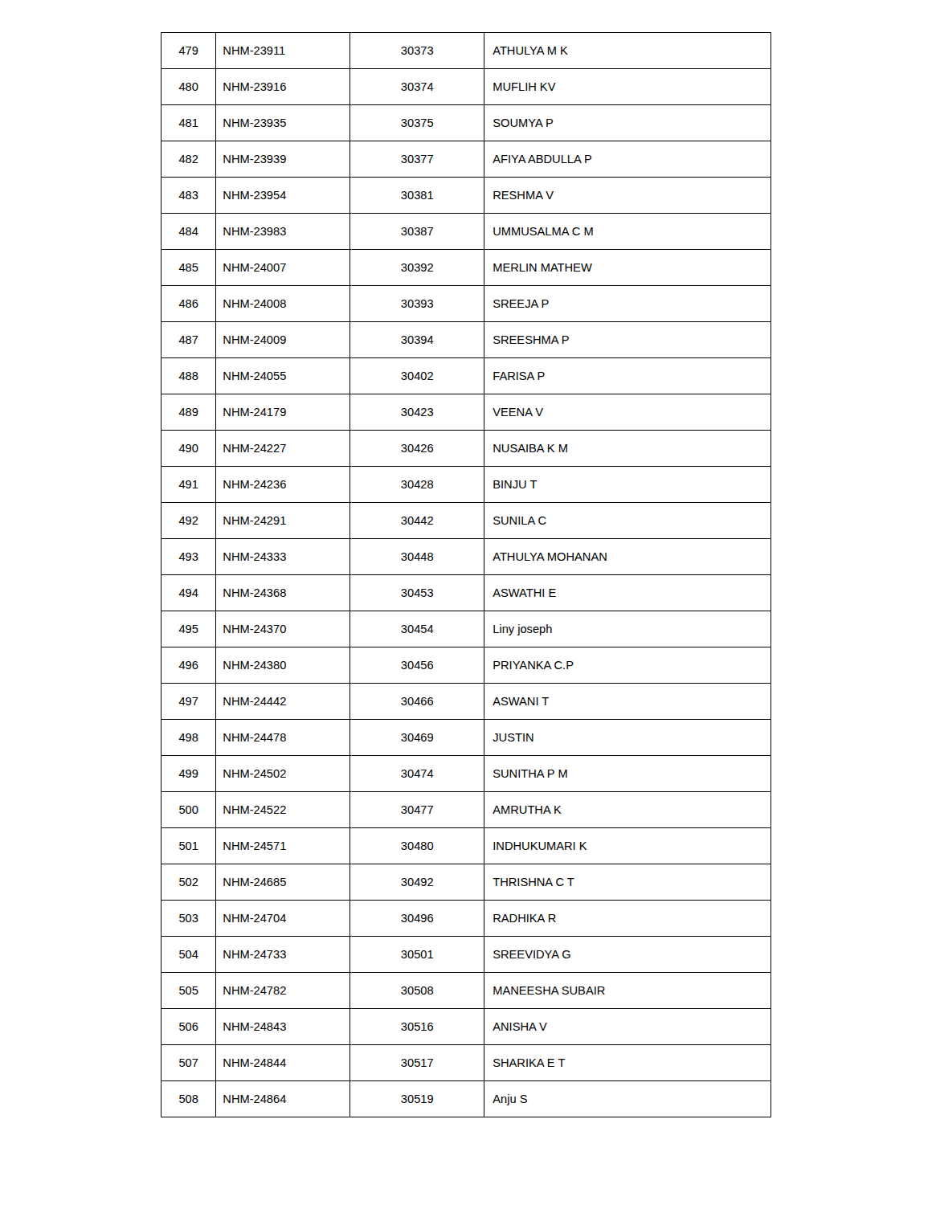| 479 | NHM-23911 | 30373 | ATHULYA M K |
| 480 | NHM-23916 | 30374 | MUFLIH KV |
| 481 | NHM-23935 | 30375 | SOUMYA P |
| 482 | NHM-23939 | 30377 | AFIYA ABDULLA P |
| 483 | NHM-23954 | 30381 | RESHMA V |
| 484 | NHM-23983 | 30387 | UMMUSALMA C M |
| 485 | NHM-24007 | 30392 | MERLIN MATHEW |
| 486 | NHM-24008 | 30393 | SREEJA P |
| 487 | NHM-24009 | 30394 | SREESHMA P |
| 488 | NHM-24055 | 30402 | FARISA P |
| 489 | NHM-24179 | 30423 | VEENA V |
| 490 | NHM-24227 | 30426 | NUSAIBA K M |
| 491 | NHM-24236 | 30428 | BINJU T |
| 492 | NHM-24291 | 30442 | SUNILA C |
| 493 | NHM-24333 | 30448 | ATHULYA MOHANAN |
| 494 | NHM-24368 | 30453 | ASWATHI E |
| 495 | NHM-24370 | 30454 | Liny joseph |
| 496 | NHM-24380 | 30456 | PRIYANKA C.P |
| 497 | NHM-24442 | 30466 | ASWANI T |
| 498 | NHM-24478 | 30469 | JUSTIN |
| 499 | NHM-24502 | 30474 | SUNITHA P M |
| 500 | NHM-24522 | 30477 | AMRUTHA K |
| 501 | NHM-24571 | 30480 | INDHUKUMARI K |
| 502 | NHM-24685 | 30492 | THRISHNA C T |
| 503 | NHM-24704 | 30496 | RADHIKA R |
| 504 | NHM-24733 | 30501 | SREEVIDYA G |
| 505 | NHM-24782 | 30508 | MANEESHA SUBAIR |
| 506 | NHM-24843 | 30516 | ANISHA V |
| 507 | NHM-24844 | 30517 | SHARIKA E T |
| 508 | NHM-24864 | 30519 | Anju S |